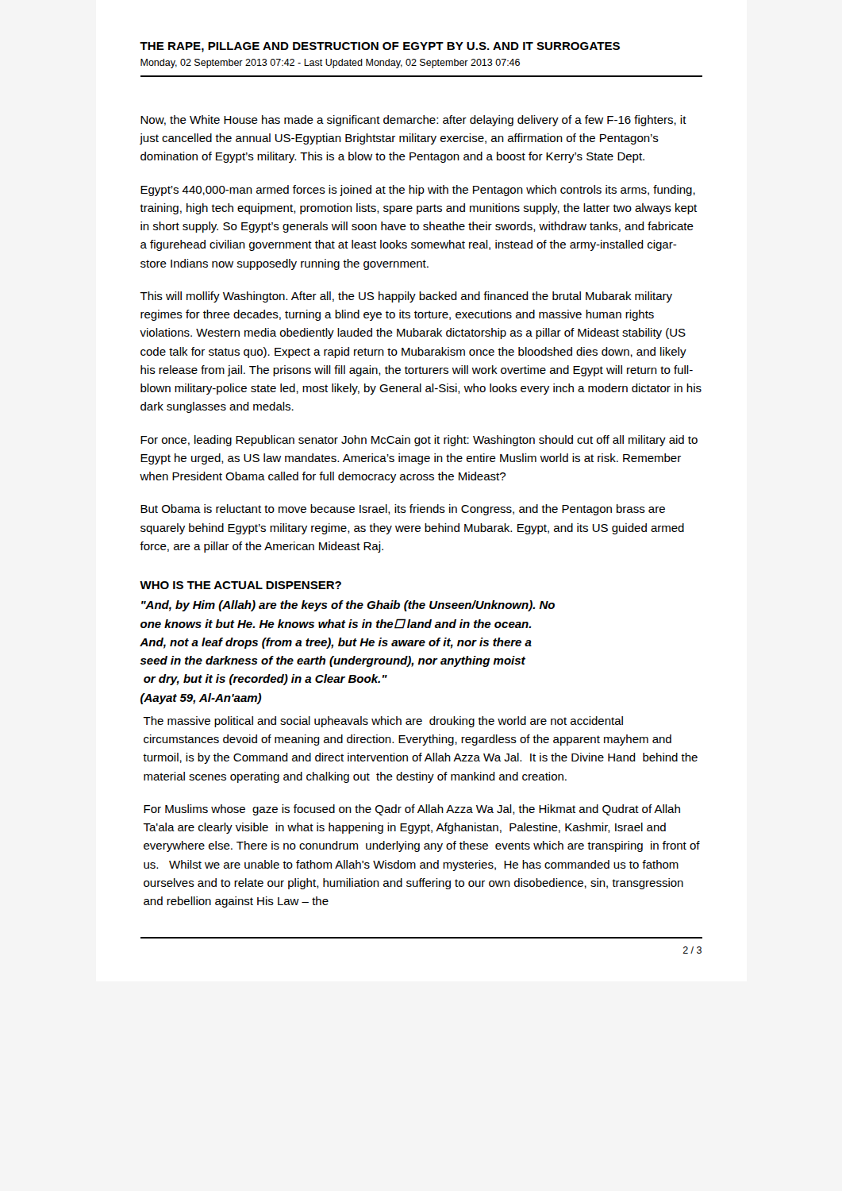THE RAPE, PILLAGE AND DESTRUCTION OF EGYPT BY U.S. AND IT SURROGATES
Monday, 02 September 2013 07:42 - Last Updated Monday, 02 September 2013 07:46
Now, the White House has made a significant demarche: after delaying delivery of a few F-16 fighters, it just cancelled the annual US-Egyptian Brightstar military exercise, an affirmation of the Pentagon’s domination of Egypt’s military. This is a blow to the Pentagon and a boost for Kerry’s State Dept.
Egypt’s 440,000-man armed forces is joined at the hip with the Pentagon which controls its arms, funding, training, high tech equipment, promotion lists, spare parts and munitions supply, the latter two always kept in short supply. So Egypt’s generals will soon have to sheathe their swords, withdraw tanks, and fabricate a figurehead civilian government that at least looks somewhat real, instead of the army-installed cigar-store Indians now supposedly running the government.
This will mollify Washington. After all, the US happily backed and financed the brutal Mubarak military regimes for three decades, turning a blind eye to its torture, executions and massive human rights violations. Western media obediently lauded the Mubarak dictatorship as a pillar of Mideast stability (US code talk for status quo). Expect a rapid return to Mubarakism once the bloodshed dies down, and likely his release from jail. The prisons will fill again, the torturers will work overtime and Egypt will return to full-blown military-police state led, most likely, by General al-Sisi, who looks every inch a modern dictator in his dark sunglasses and medals.
For once, leading Republican senator John McCain got it right: Washington should cut off all military aid to Egypt he urged, as US law mandates. America’s image in the entire Muslim world is at risk. Remember when President Obama called for full democracy across the Mideast?
But Obama is reluctant to move because Israel, its friends in Congress, and the Pentagon brass are squarely behind Egypt’s military regime, as they were behind Mubarak. Egypt, and its US guided armed force, are a pillar of the American Mideast Raj.
WHO IS THE ACTUAL DISPENSER?
"And, by Him (Allah) are the keys of the Ghaib (the Unseen/Unknown). No
one knows it but He. He knows what is in the☐ land and in the ocean.
And, not a leaf drops (from a tree), but He is aware of it, nor is there a
seed in the darkness of the earth (underground), nor anything moist
or dry, but it is (recorded) in a Clear Book."
(Aayat 59, Al-An'aam)
The massive political and social upheavals which are drouking the world are not accidental circumstances devoid of meaning and direction. Everything, regardless of the apparent mayhem and turmoil, is by the Command and direct intervention of Allah Azza Wa Jal. It is the Divine Hand behind the material scenes operating and chalking out the destiny of mankind and creation.
For Muslims whose gaze is focused on the Qadr of Allah Azza Wa Jal, the Hikmat and Qudrat of Allah Ta'ala are clearly visible in what is happening in Egypt, Afghanistan, Palestine, Kashmir, Israel and everywhere else. There is no conundrum underlying any of these events which are transpiring in front of us. Whilst we are unable to fathom Allah's Wisdom and mysteries, He has commanded us to fathom ourselves and to relate our plight, humiliation and suffering to our own disobedience, sin, transgression and rebellion against His Law – the
2 / 3